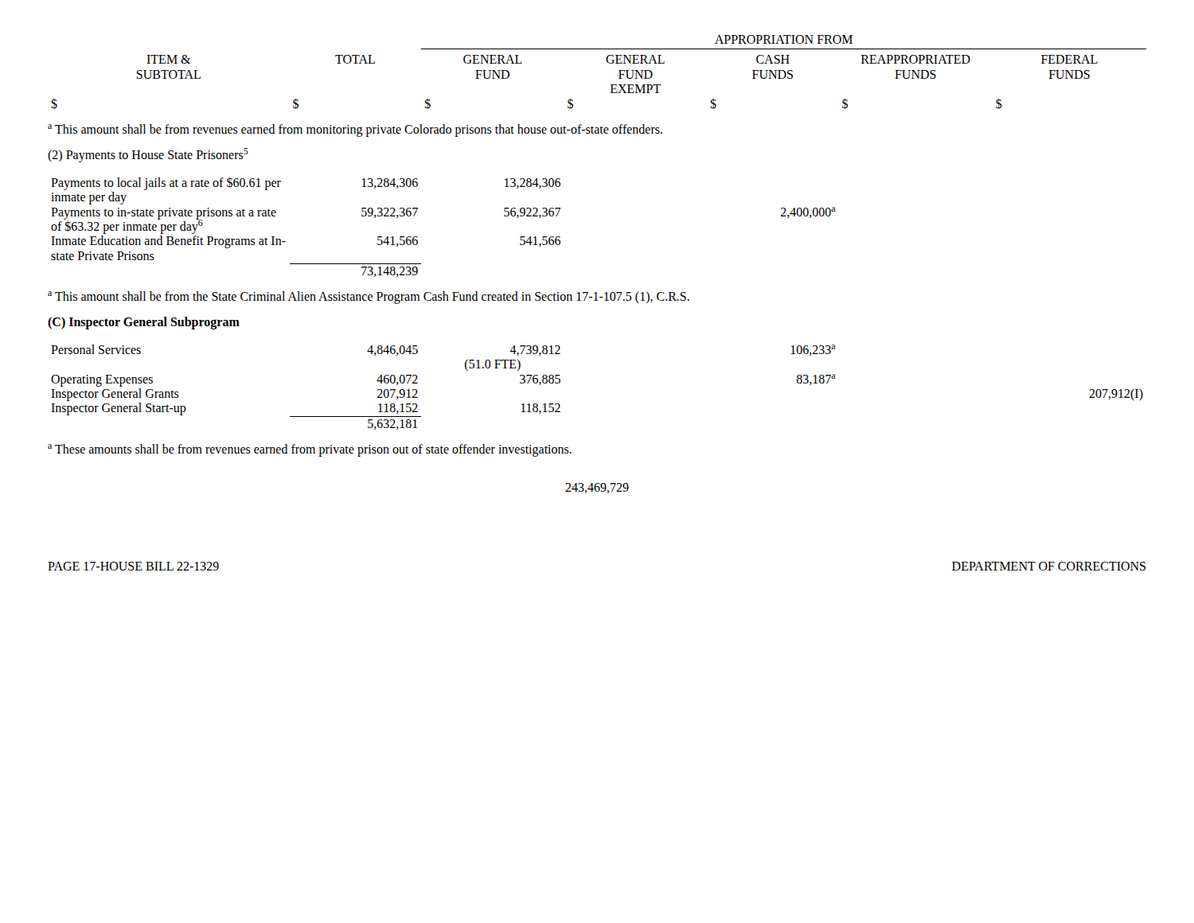| | APPROPRIATION FROM |
| ITEM & SUBTOTAL | TOTAL | GENERAL FUND | GENERAL FUND EXEMPT | CASH FUNDS | REAPPROPRIATED FUNDS | FEDERAL FUNDS |
| $ | $ | $ | $ | $ | $ | $ |
a This amount shall be from revenues earned from monitoring private Colorado prisons that house out-of-state offenders.
(2) Payments to House State Prisoners5
| Payments to local jails at a rate of $60.61 per inmate per day | 13,284,306 | 13,284,306 | | | | |
| Payments to in-state private prisons at a rate of $63.32 per inmate per day 6 | 59,322,367 | 56,922,367 | | 2,400,000 a | | |
| Inmate Education and Benefit Programs at In-state Private Prisons | 541,566 | 541,566 | | | | |
| | 73,148,239 | | | | | |
a This amount shall be from the State Criminal Alien Assistance Program Cash Fund created in Section 17-1-107.5 (1), C.R.S.
(C) Inspector General Subprogram
| Personal Services | 4,846,045 | 4,739,812 | | 106,233 a | | |
| | | (51.0 FTE) | | | | |
| Operating Expenses | 460,072 | 376,885 | | 83,187 a | | |
| Inspector General Grants | 207,912 | | | | | 207,912(I) |
| Inspector General Start-up | 118,152 | 118,152 | | | | |
| | 5,632,181 | | | | | |
a These amounts shall be from revenues earned from private prison out of state offender investigations.
243,469,729
PAGE 17-HOUSE BILL 22-1329 DEPARTMENT OF CORRECTIONS